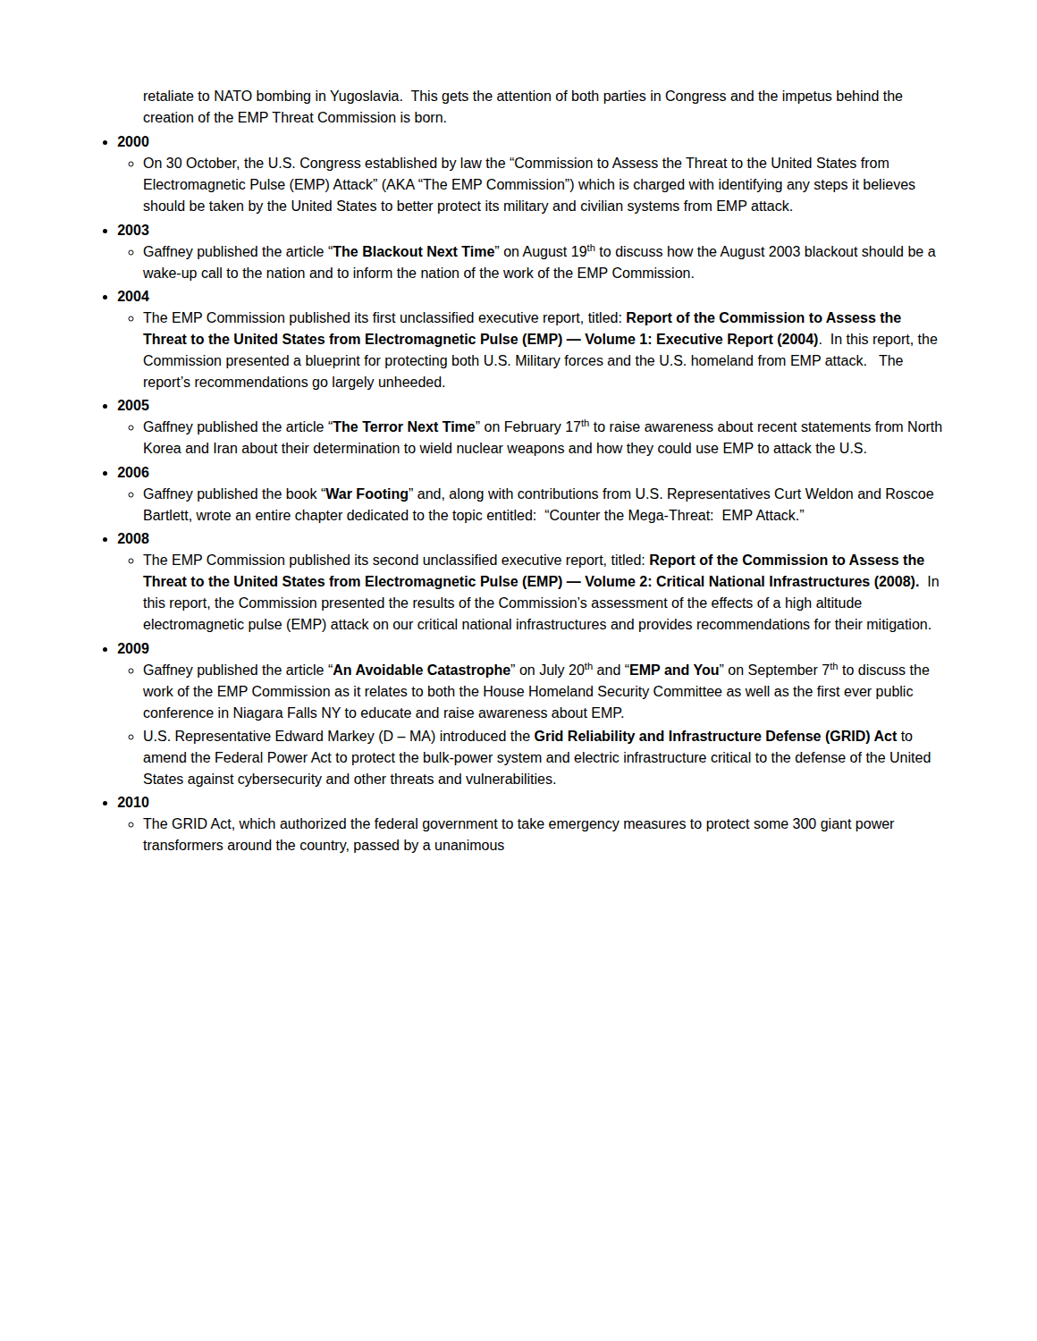retaliate to NATO bombing in Yugoslavia. This gets the attention of both parties in Congress and the impetus behind the creation of the EMP Threat Commission is born.
2000
On 30 October, the U.S. Congress established by law the “Commission to Assess the Threat to the United States from Electromagnetic Pulse (EMP) Attack” (AKA “The EMP Commission”) which is charged with identifying any steps it believes should be taken by the United States to better protect its military and civilian systems from EMP attack.
2003
Gaffney published the article “The Blackout Next Time” on August 19th to discuss how the August 2003 blackout should be a wake-up call to the nation and to inform the nation of the work of the EMP Commission.
2004
The EMP Commission published its first unclassified executive report, titled: Report of the Commission to Assess the Threat to the United States from Electromagnetic Pulse (EMP) — Volume 1: Executive Report (2004). In this report, the Commission presented a blueprint for protecting both U.S. Military forces and the U.S. homeland from EMP attack. The report’s recommendations go largely unheeded.
2005
Gaffney published the article “The Terror Next Time” on February 17th to raise awareness about recent statements from North Korea and Iran about their determination to wield nuclear weapons and how they could use EMP to attack the U.S.
2006
Gaffney published the book “War Footing” and, along with contributions from U.S. Representatives Curt Weldon and Roscoe Bartlett, wrote an entire chapter dedicated to the topic entitled: “Counter the Mega-Threat: EMP Attack.”
2008
The EMP Commission published its second unclassified executive report, titled: Report of the Commission to Assess the Threat to the United States from Electromagnetic Pulse (EMP) — Volume 2: Critical National Infrastructures (2008). In this report, the Commission presented the results of the Commission’s assessment of the effects of a high altitude electromagnetic pulse (EMP) attack on our critical national infrastructures and provides recommendations for their mitigation.
2009
Gaffney published the article “An Avoidable Catastrophe” on July 20th and “EMP and You” on September 7th to discuss the work of the EMP Commission as it relates to both the House Homeland Security Committee as well as the first ever public conference in Niagara Falls NY to educate and raise awareness about EMP.
U.S. Representative Edward Markey (D – MA) introduced the Grid Reliability and Infrastructure Defense (GRID) Act to amend the Federal Power Act to protect the bulk-power system and electric infrastructure critical to the defense of the United States against cybersecurity and other threats and vulnerabilities.
2010
The GRID Act, which authorized the federal government to take emergency measures to protect some 300 giant power transformers around the country, passed by a unanimous